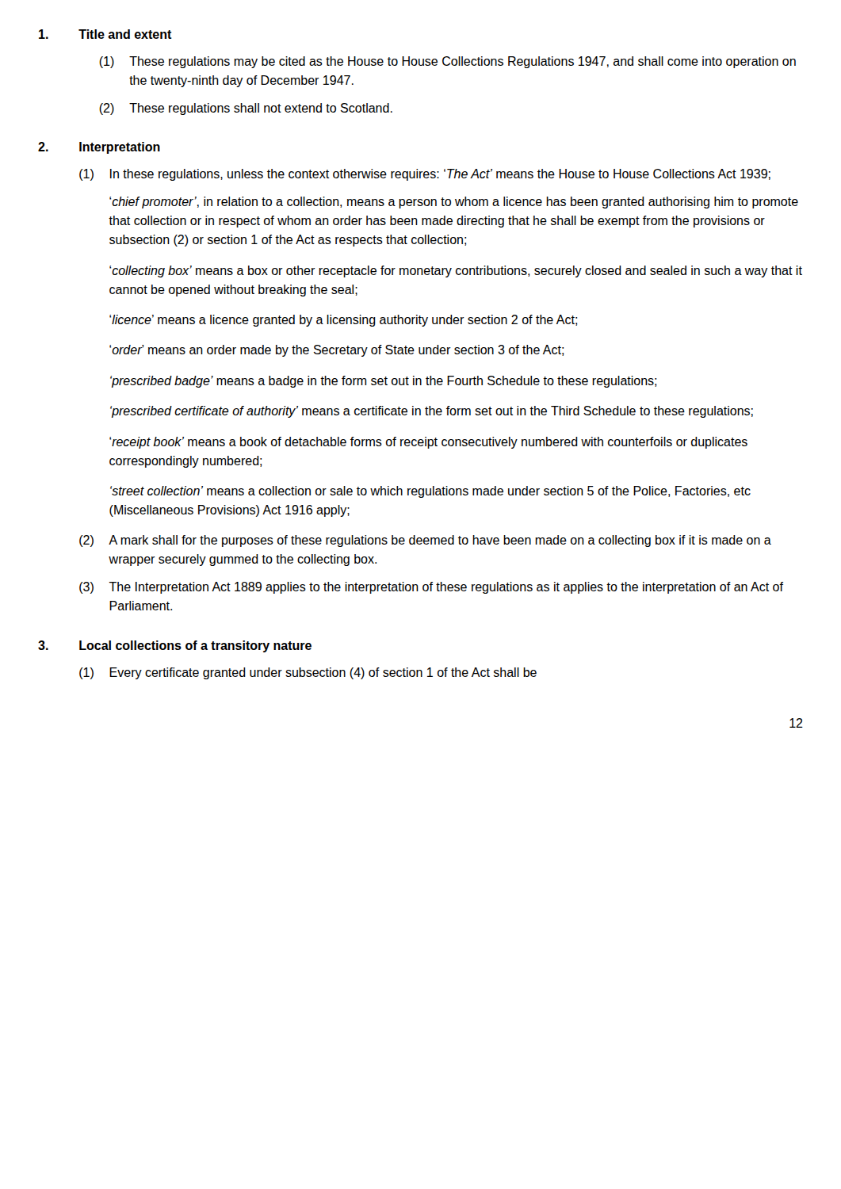1. Title and extent
(1) These regulations may be cited as the House to House Collections Regulations 1947, and shall come into operation on the twenty-ninth day of December 1947.
(2) These regulations shall not extend to Scotland.
2. Interpretation
(1) In these regulations, unless the context otherwise requires: ‘The Act’ means the House to House Collections Act 1939;
‘chief promoter’, in relation to a collection, means a person to whom a licence has been granted authorising him to promote that collection or in respect of whom an order has been made directing that he shall be exempt from the provisions or subsection (2) or section 1 of the Act as respects that collection;
‘collecting box’ means a box or other receptacle for monetary contributions, securely closed and sealed in such a way that it cannot be opened without breaking the seal;
‘licence’ means a licence granted by a licensing authority under section 2 of the Act;
‘order’ means an order made by the Secretary of State under section 3 of the Act;
‘prescribed badge’ means a badge in the form set out in the Fourth Schedule to these regulations;
‘prescribed certificate of authority’ means a certificate in the form set out in the Third Schedule to these regulations;
‘receipt book’ means a book of detachable forms of receipt consecutively numbered with counterfoils or duplicates correspondingly numbered;
‘street collection’ means a collection or sale to which regulations made under section 5 of the Police, Factories, etc (Miscellaneous Provisions) Act 1916 apply;
(2) A mark shall for the purposes of these regulations be deemed to have been made on a collecting box if it is made on a wrapper securely gummed to the collecting box.
(3) The Interpretation Act 1889 applies to the interpretation of these regulations as it applies to the interpretation of an Act of Parliament.
3. Local collections of a transitory nature
(1) Every certificate granted under subsection (4) of section 1 of the Act shall be
12